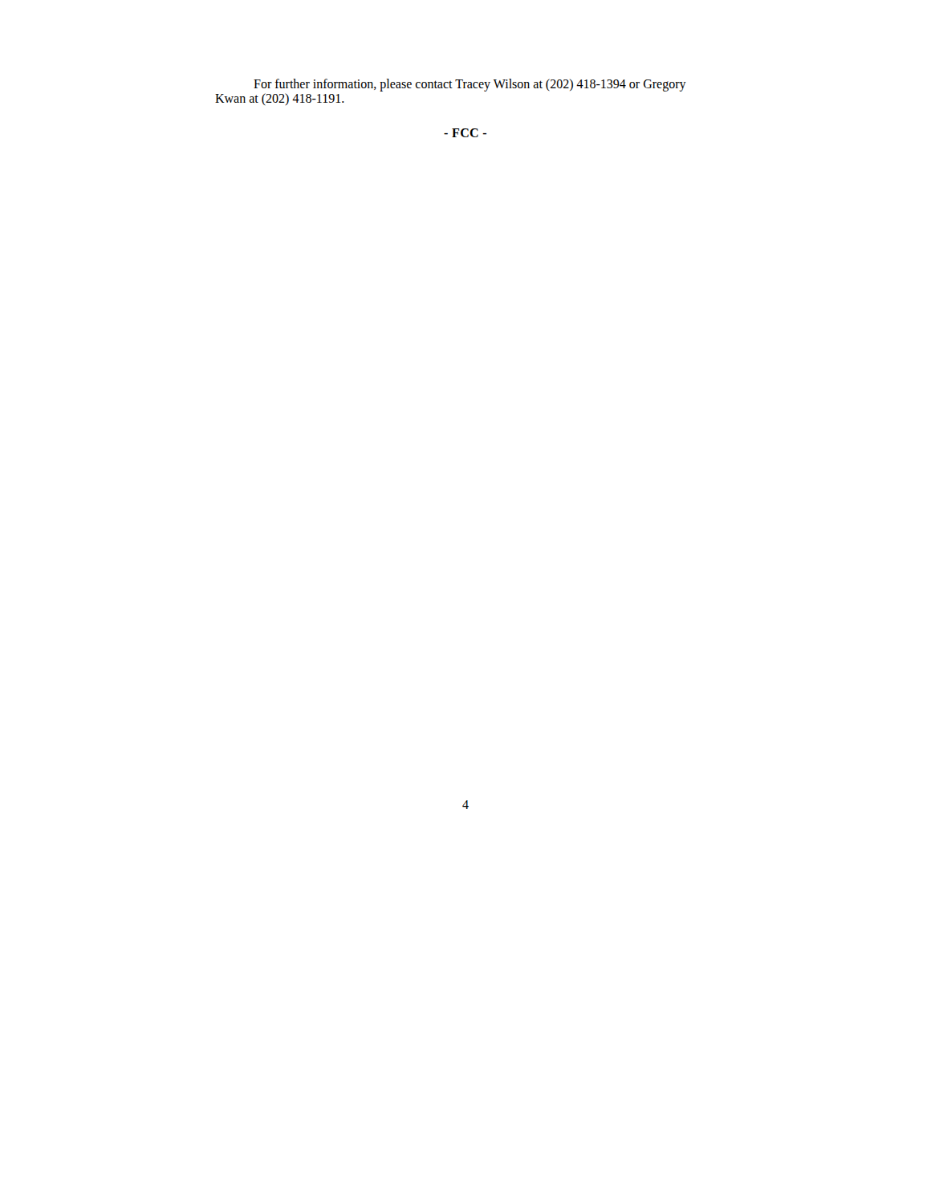For further information, please contact Tracey Wilson at (202) 418-1394 or Gregory Kwan at (202) 418-1191.
- FCC -
4